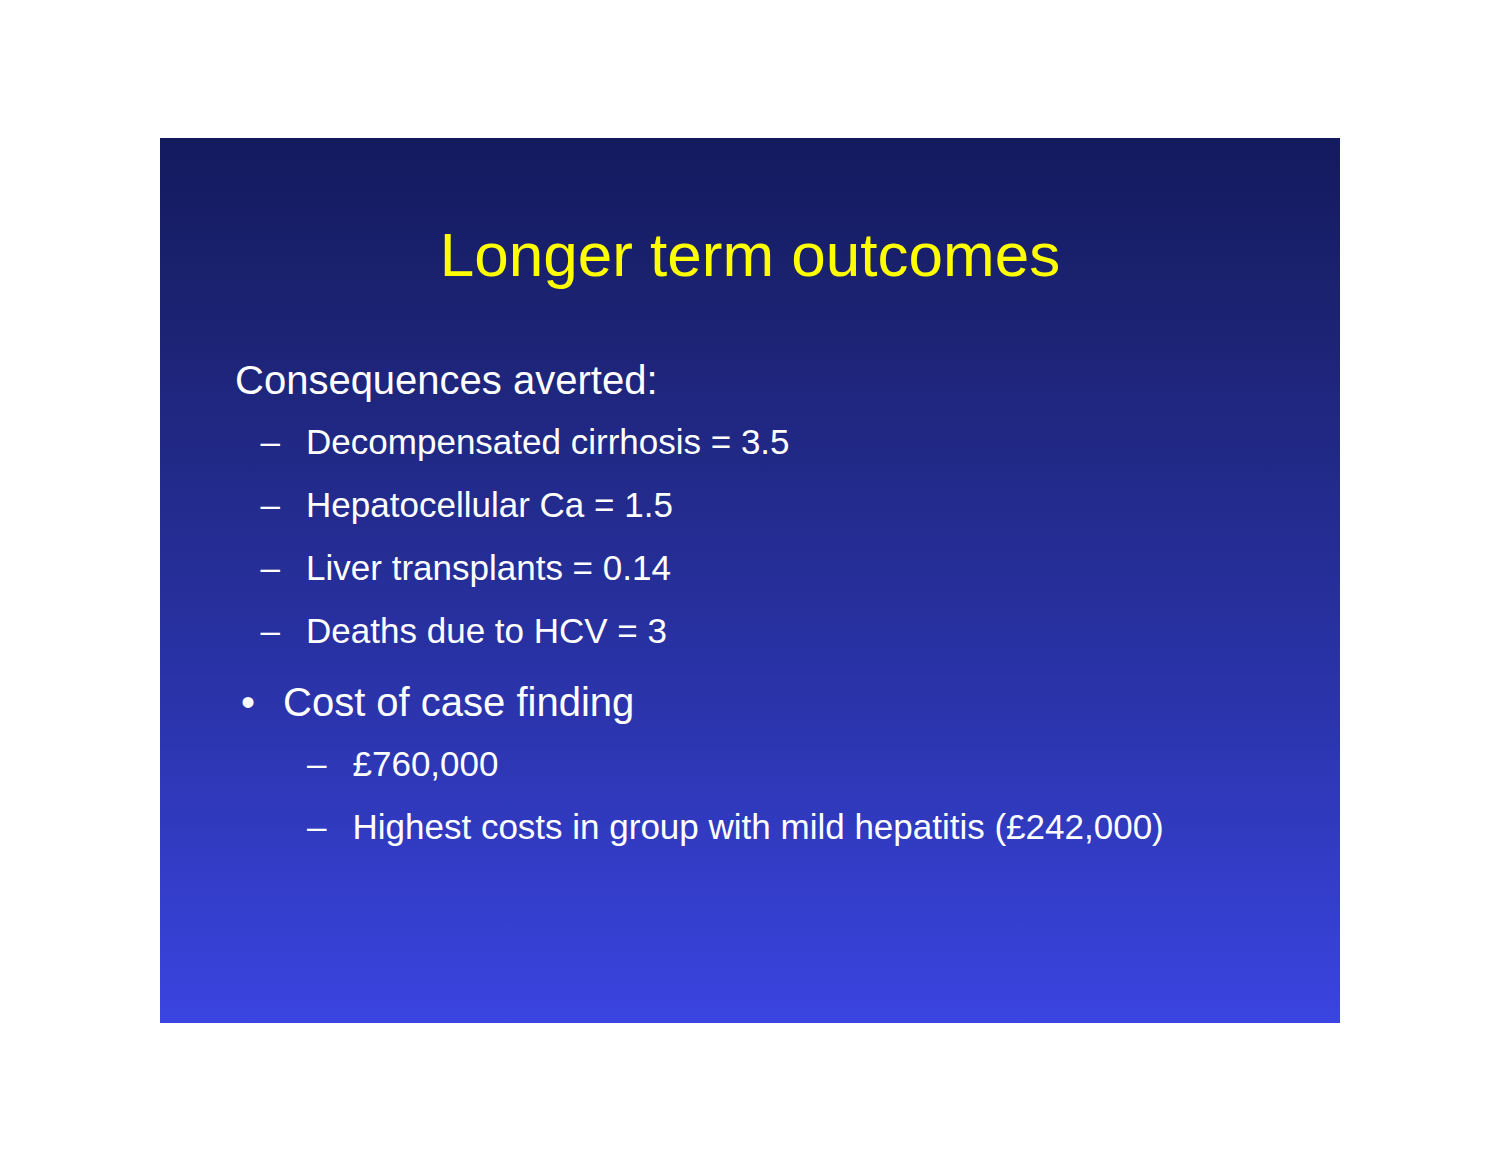Longer term outcomes
Consequences averted:
Decompensated cirrhosis = 3.5
Hepatocellular Ca = 1.5
Liver transplants = 0.14
Deaths due to HCV = 3
Cost of case finding
£760,000
Highest costs in group with mild hepatitis (£242,000)